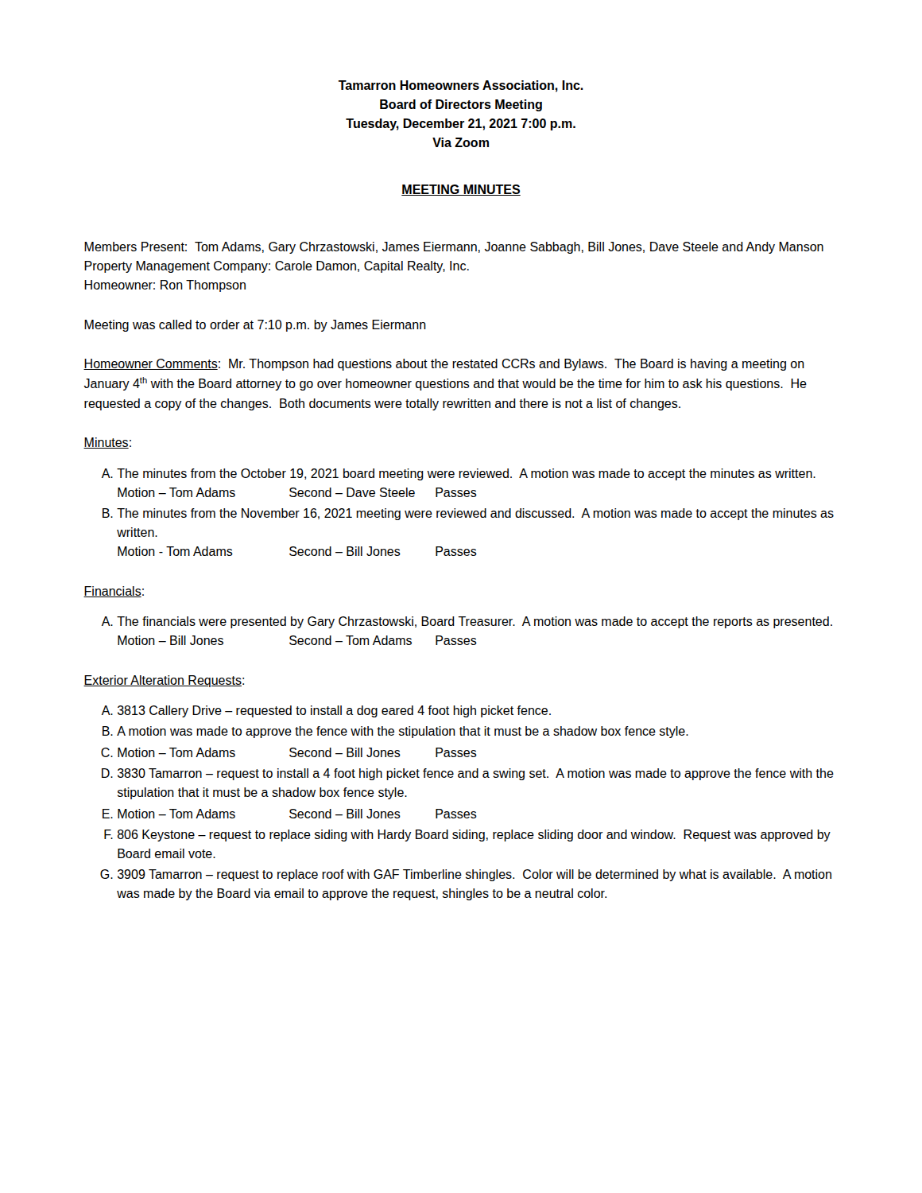Tamarron Homeowners Association, Inc.
Board of Directors Meeting
Tuesday, December 21, 2021 7:00 p.m.
Via Zoom
MEETING MINUTES
Members Present: Tom Adams, Gary Chrzastowski, James Eiermann, Joanne Sabbagh, Bill Jones, Dave Steele and Andy Manson
Property Management Company: Carole Damon, Capital Realty, Inc.
Homeowner: Ron Thompson
Meeting was called to order at 7:10 p.m. by James Eiermann
Homeowner Comments
: Mr. Thompson had questions about the restated CCRs and Bylaws. The Board is having a meeting on January 4th with the Board attorney to go over homeowner questions and that would be the time for him to ask his questions. He requested a copy of the changes. Both documents were totally rewritten and there is not a list of changes.
Minutes
:
The minutes from the October 19, 2021 board meeting were reviewed. A motion was made to accept the minutes as written. Motion – Tom Adams Second – Dave Steele Passes
The minutes from the November 16, 2021 meeting were reviewed and discussed. A motion was made to accept the minutes as written. Motion - Tom Adams Second – Bill Jones Passes
Financials
:
The financials were presented by Gary Chrzastowski, Board Treasurer. A motion was made to accept the reports as presented. Motion – Bill Jones Second – Tom Adams Passes
Exterior Alteration Requests
:
3813 Callery Drive – requested to install a dog eared 4 foot high picket fence.
A motion was made to approve the fence with the stipulation that it must be a shadow box fence style.
Motion – Tom Adams Second – Bill Jones Passes
3830 Tamarron – request to install a 4 foot high picket fence and a swing set. A motion was made to approve the fence with the stipulation that it must be a shadow box fence style.
Motion – Tom Adams Second – Bill Jones Passes
806 Keystone – request to replace siding with Hardy Board siding, replace sliding door and window. Request was approved by Board email vote.
3909 Tamarron – request to replace roof with GAF Timberline shingles. Color will be determined by what is available. A motion was made by the Board via email to approve the request, shingles to be a neutral color.